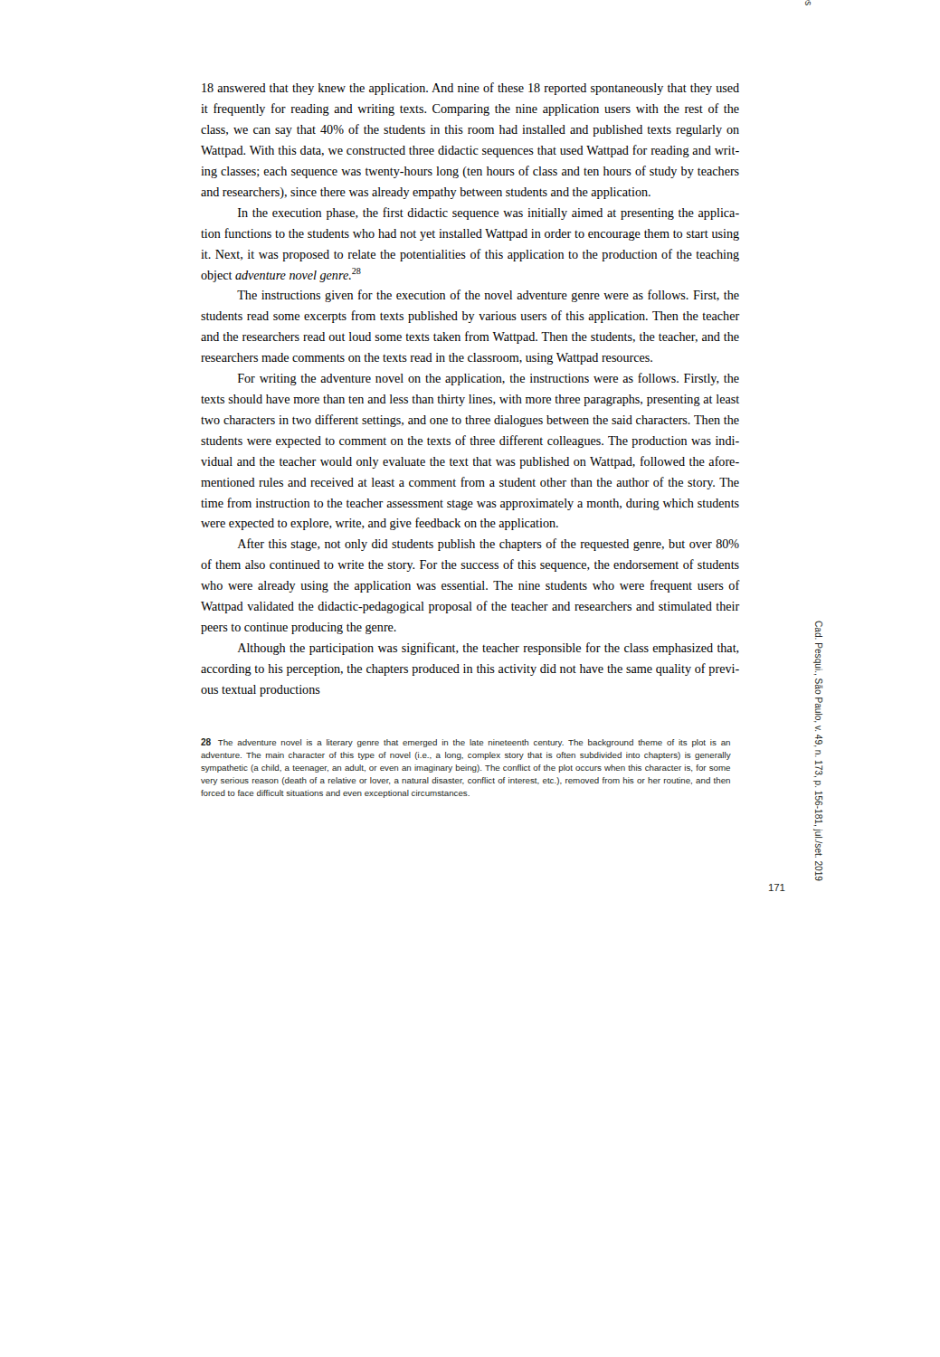Patrícia Margarida Farias Coelho, Marcos Rogério Martins Costa and Rodrigo Otávio dos Santos
Cad. Pesqui., São Paulo, v. 49, n. 173, p. 156-181, jul./set. 2019
18 answered that they knew the application. And nine of these 18 reported spontaneously that they used it frequently for reading and writing texts. Comparing the nine application users with the rest of the class, we can say that 40% of the students in this room had installed and published texts regularly on Wattpad. With this data, we constructed three didactic sequences that used Wattpad for reading and writing classes; each sequence was twenty-hours long (ten hours of class and ten hours of study by teachers and researchers), since there was already empathy between students and the application.
In the execution phase, the first didactic sequence was initially aimed at presenting the application functions to the students who had not yet installed Wattpad in order to encourage them to start using it. Next, it was proposed to relate the potentialities of this application to the production of the teaching object adventure novel genre.28
The instructions given for the execution of the novel adventure genre were as follows. First, the students read some excerpts from texts published by various users of this application. Then the teacher and the researchers read out loud some texts taken from Wattpad. Then the students, the teacher, and the researchers made comments on the texts read in the classroom, using Wattpad resources.
For writing the adventure novel on the application, the instructions were as follows. Firstly, the texts should have more than ten and less than thirty lines, with more three paragraphs, presenting at least two characters in two different settings, and one to three dialogues between the said characters. Then the students were expected to comment on the texts of three different colleagues. The production was individual and the teacher would only evaluate the text that was published on Wattpad, followed the aforementioned rules and received at least a comment from a student other than the author of the story. The time from instruction to the teacher assessment stage was approximately a month, during which students were expected to explore, write, and give feedback on the application.
After this stage, not only did students publish the chapters of the requested genre, but over 80% of them also continued to write the story. For the success of this sequence, the endorsement of students who were already using the application was essential. The nine students who were frequent users of Wattpad validated the didactic-pedagogical proposal of the teacher and researchers and stimulated their peers to continue producing the genre.
Although the participation was significant, the teacher responsible for the class emphasized that, according to his perception, the chapters produced in this activity did not have the same quality of previous textual productions
28 The adventure novel is a literary genre that emerged in the late nineteenth century. The background theme of its plot is an adventure. The main character of this type of novel (i.e., a long, complex story that is often subdivided into chapters) is generally sympathetic (a child, a teenager, an adult, or even an imaginary being). The conflict of the plot occurs when this character is, for some very serious reason (death of a relative or lover, a natural disaster, conflict of interest, etc.), removed from his or her routine, and then forced to face difficult situations and even exceptional circumstances.
171